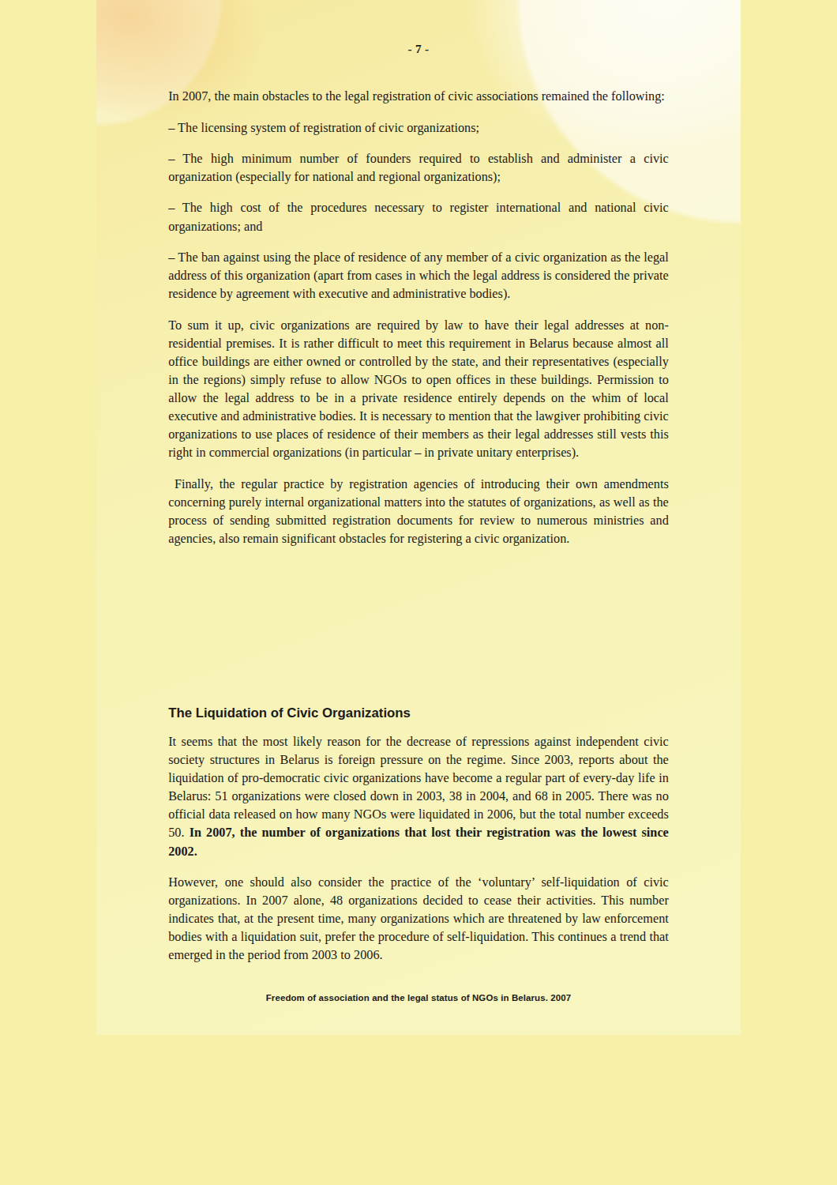- 7 -
In 2007, the main obstacles to the legal registration of civic associations remained the following:
– The licensing system of registration of civic organizations;
– The high minimum number of founders required to establish and administer a civic organization (especially for national and regional organizations);
– The high cost of the procedures necessary to register international and national civic organizations; and
– The ban against using the place of residence of any member of a civic organization as the legal address of this organization (apart from cases in which the legal address is considered the private residence by agreement with executive and administrative bodies).
To sum it up, civic organizations are required by law to have their legal addresses at non-residential premises. It is rather difficult to meet this requirement in Belarus because almost all office buildings are either owned or controlled by the state, and their representatives (especially in the regions) simply refuse to allow NGOs to open offices in these buildings. Permission to allow the legal address to be in a private residence entirely depends on the whim of local executive and administrative bodies. It is necessary to mention that the lawgiver prohibiting civic organizations to use places of residence of their members as their legal addresses still vests this right in commercial organizations (in particular – in private unitary enterprises).
Finally, the regular practice by registration agencies of introducing their own amendments concerning purely internal organizational matters into the statutes of organizations, as well as the process of sending submitted registration documents for review to numerous ministries and agencies, also remain significant obstacles for registering a civic organization.
The Liquidation of Civic Organizations
It seems that the most likely reason for the decrease of repressions against independent civic society structures in Belarus is foreign pressure on the regime. Since 2003, reports about the liquidation of pro-democratic civic organizations have become a regular part of every-day life in Belarus: 51 organizations were closed down in 2003, 38 in 2004, and 68 in 2005. There was no official data released on how many NGOs were liquidated in 2006, but the total number exceeds 50. In 2007, the number of organizations that lost their registration was the lowest since 2002.
However, one should also consider the practice of the ‘voluntary’ self-liquidation of civic organizations. In 2007 alone, 48 organizations decided to cease their activities. This number indicates that, at the present time, many organizations which are threatened by law enforcement bodies with a liquidation suit, prefer the procedure of self-liquidation. This continues a trend that emerged in the period from 2003 to 2006.
Freedom of association and the legal status of NGOs in Belarus. 2007